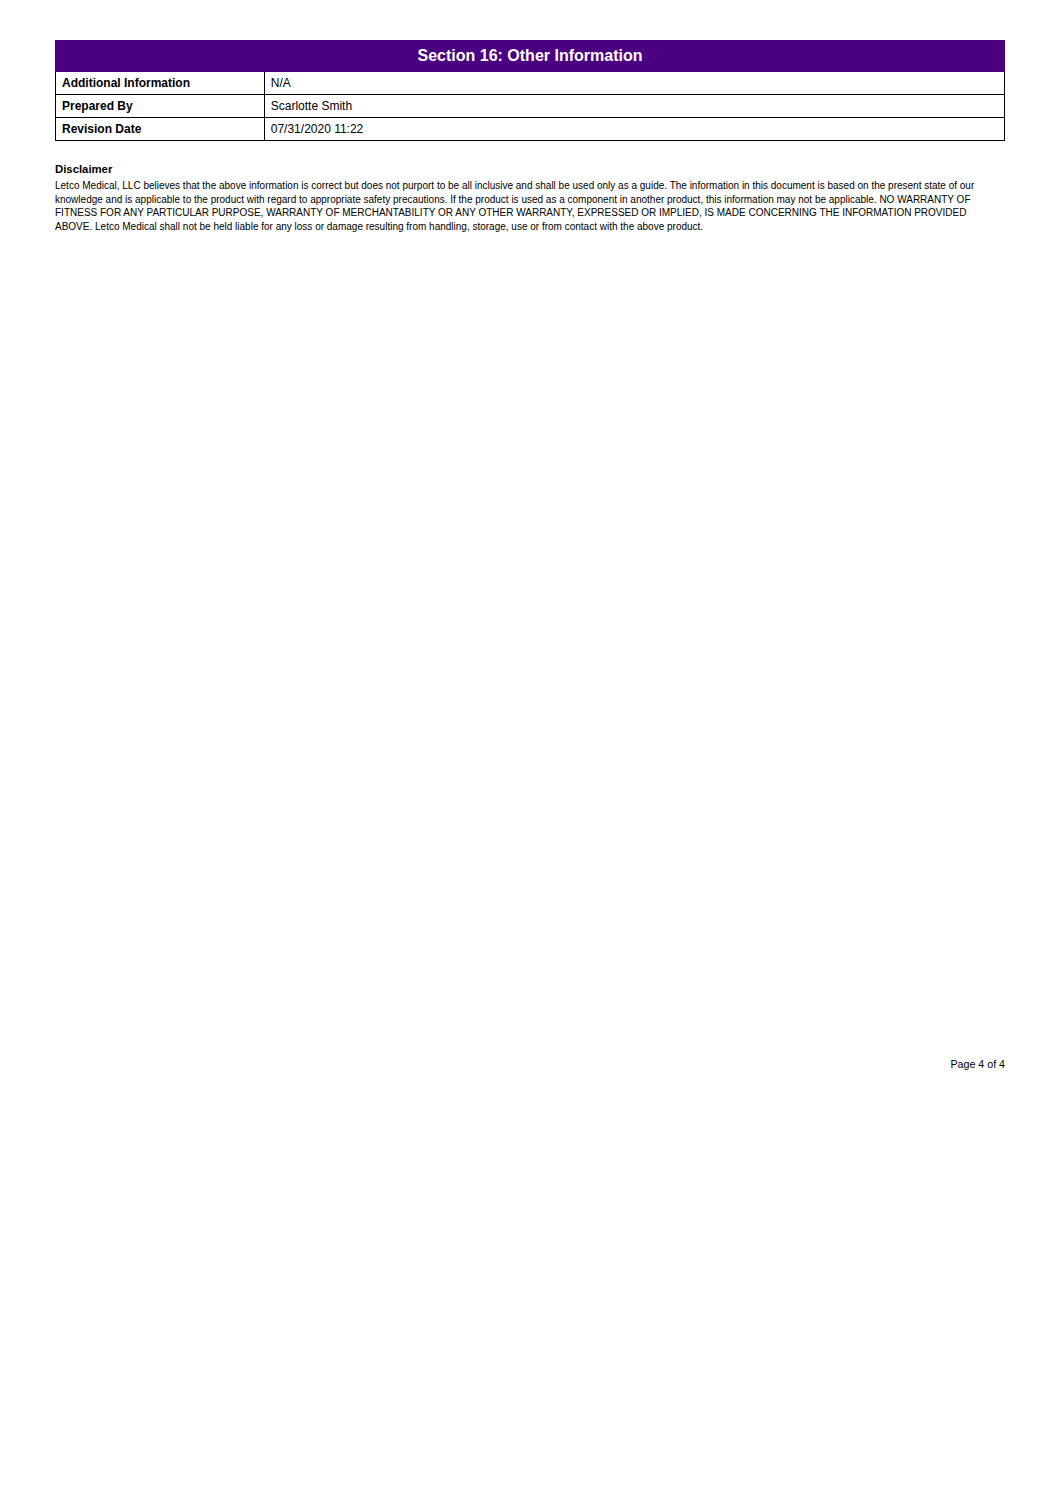| Section 16: Other Information |
| --- |
| Additional Information | N/A |
| Prepared By | Scarlotte Smith |
| Revision Date | 07/31/2020 11:22 |
Disclaimer
Letco Medical, LLC believes that the above information is correct but does not purport to be all inclusive and shall be used only as a guide. The information in this document is based on the present state of our knowledge and is applicable to the product with regard to appropriate safety precautions. If the product is used as a component in another product, this information may not be applicable. NO WARRANTY OF FITNESS FOR ANY PARTICULAR PURPOSE, WARRANTY OF MERCHANTABILITY OR ANY OTHER WARRANTY, EXPRESSED OR IMPLIED, IS MADE CONCERNING THE INFORMATION PROVIDED ABOVE. Letco Medical shall not be held liable for any loss or damage resulting from handling, storage, use or from contact with the above product.
Page 4 of 4